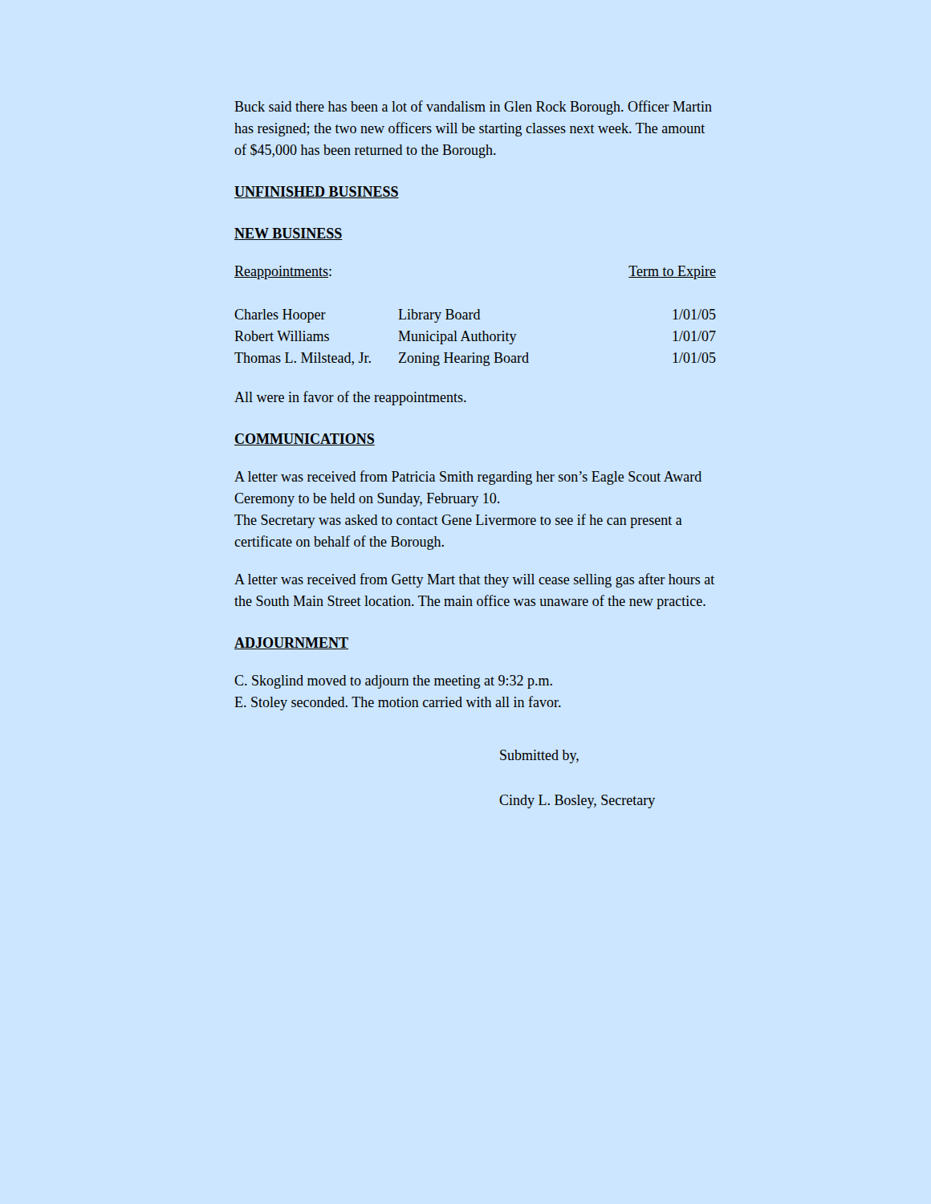Buck said there has been a lot of vandalism in Glen Rock Borough. Officer Martin has resigned; the two new officers will be starting classes next week. The amount of $45,000 has been returned to the Borough.
UNFINISHED BUSINESS
NEW BUSINESS
| Reappointments : | | Term to Expire |
| Charles Hooper | Library Board | 1/01/05 |
| Robert Williams | Municipal Authority | 1/01/07 |
| Thomas L. Milstead, Jr. | Zoning Hearing Board | 1/01/05 |
All were in favor of the reappointments.
COMMUNICATIONS
A letter was received from Patricia Smith regarding her son’s Eagle Scout Award Ceremony to be held on Sunday, February 10.
The Secretary was asked to contact Gene Livermore to see if he can present a certificate on behalf of the Borough.
A letter was received from Getty Mart that they will cease selling gas after hours at the South Main Street location. The main office was unaware of the new practice.
ADJOURNMENT
C. Skoglind moved to adjourn the meeting at 9:32 p.m.
E. Stoley seconded. The motion carried with all in favor.
Submitted by,
Cindy L. Bosley, Secretary